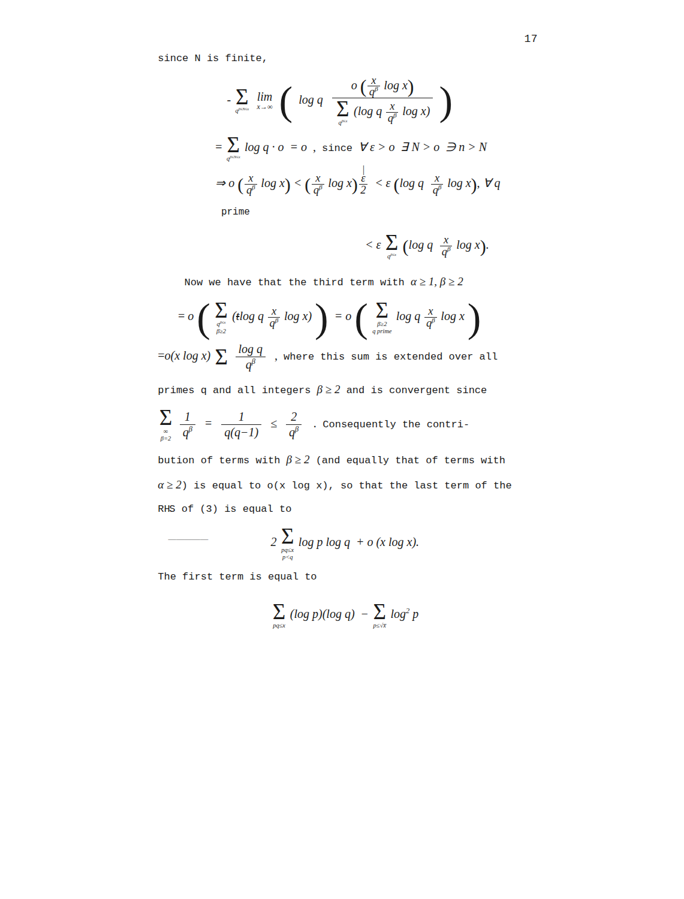17
since N is finite,
- Σ qβ≤N≤x lim x→∞ ( log q o (xqβ log x) Σ qβ≤x (log q xqβ log x) )
= Σ qβ≤N≤x log q · o = o , since ∀ ε > o ∃ N > o ∋ n > N
| ⇒ o (xqβ log x) < (xqβ log x) ε 2 < ε (log q xqβ log x), ∀ q prime
< ε Σ qβ≤x (log q xqβ log x).
Now we have that the third term with α ≥ 1, β ≥ 2
= o ( Σ qβ≤x
β≥2 (tlog q xqβ log x) ) = o ( Σ β≥2
q prime log q xqβ log x )
=o(x log x) Σ log q qβ , where this sum is extended over all
primes q and all integers β ≥ 2 and is convergent since
Σ ∞ β=2 1 qβ = 1 q(q−1) ≤ 2 qβ . Consequently the contri-
bution of terms with β ≥ 2 (and equally that of terms with
α ≥ 2) is equal to o(x log x), so that the last term of the
RHS of (3) is equal to
————— 2 Σ pq≤x
p<q log p log q + o (x log x).
The first term is equal to
Σ pq≤x (log p)(log q) − Σ p≤√x̅ log2 p